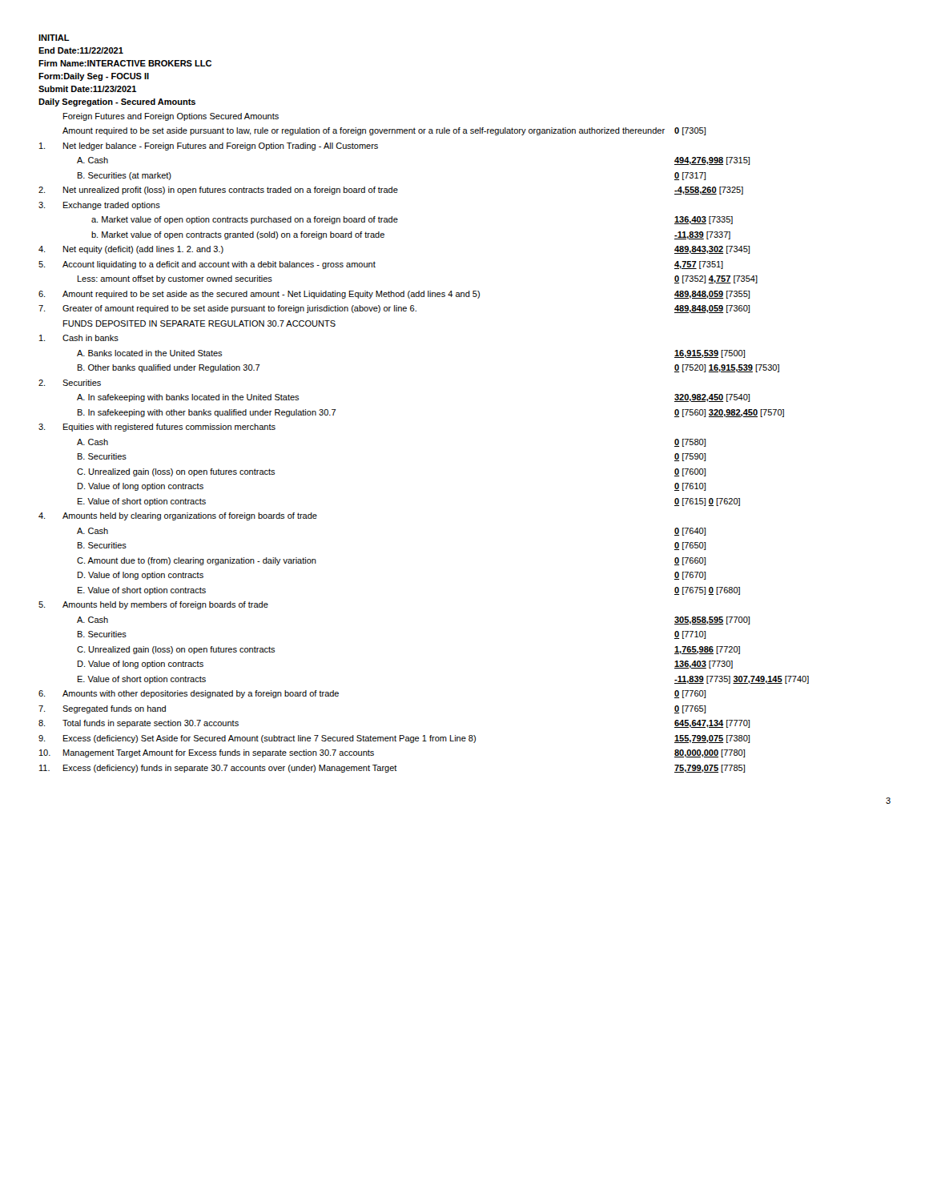INITIAL
End Date:11/22/2021
Firm Name:INTERACTIVE BROKERS LLC
Form:Daily Seg - FOCUS II
Submit Date:11/23/2021
Daily Segregation - Secured Amounts
| | Foreign Futures and Foreign Options Secured Amounts | |
| | Amount required to be set aside pursuant to law, rule or regulation of a foreign government or a rule of a self-regulatory organization authorized thereunder | 0 [7305] |
| 1. | Net ledger balance - Foreign Futures and Foreign Option Trading - All Customers | |
| | A. Cash | 494,276,998 [7315] |
| | B. Securities (at market) | 0 [7317] |
| 2. | Net unrealized profit (loss) in open futures contracts traded on a foreign board of trade | -4,558,260 [7325] |
| 3. | Exchange traded options | |
| | a. Market value of open option contracts purchased on a foreign board of trade | 136,403 [7335] |
| | b. Market value of open contracts granted (sold) on a foreign board of trade | -11,839 [7337] |
| 4. | Net equity (deficit) (add lines 1. 2. and 3.) | 489,843,302 [7345] |
| 5. | Account liquidating to a deficit and account with a debit balances - gross amount | 4,757 [7351] |
| | Less: amount offset by customer owned securities | 0 [7352] 4,757 [7354] |
| 6. | Amount required to be set aside as the secured amount - Net Liquidating Equity Method (add lines 4 and 5) | 489,848,059 [7355] |
| 7. | Greater of amount required to be set aside pursuant to foreign jurisdiction (above) or line 6. | 489,848,059 [7360] |
| | FUNDS DEPOSITED IN SEPARATE REGULATION 30.7 ACCOUNTS | |
| 1. | Cash in banks | |
| | A. Banks located in the United States | 16,915,539 [7500] |
| | B. Other banks qualified under Regulation 30.7 | 0 [7520] 16,915,539 [7530] |
| 2. | Securities | |
| | A. In safekeeping with banks located in the United States | 320,982,450 [7540] |
| | B. In safekeeping with other banks qualified under Regulation 30.7 | 0 [7560] 320,982,450 [7570] |
| 3. | Equities with registered futures commission merchants | |
| | A. Cash | 0 [7580] |
| | B. Securities | 0 [7590] |
| | C. Unrealized gain (loss) on open futures contracts | 0 [7600] |
| | D. Value of long option contracts | 0 [7610] |
| | E. Value of short option contracts | 0 [7615] 0 [7620] |
| 4. | Amounts held by clearing organizations of foreign boards of trade | |
| | A. Cash | 0 [7640] |
| | B. Securities | 0 [7650] |
| | C. Amount due to (from) clearing organization - daily variation | 0 [7660] |
| | D. Value of long option contracts | 0 [7670] |
| | E. Value of short option contracts | 0 [7675] 0 [7680] |
| 5. | Amounts held by members of foreign boards of trade | |
| | A. Cash | 305,858,595 [7700] |
| | B. Securities | 0 [7710] |
| | C. Unrealized gain (loss) on open futures contracts | 1,765,986 [7720] |
| | D. Value of long option contracts | 136,403 [7730] |
| | E. Value of short option contracts | -11,839 [7735] 307,749,145 [7740] |
| 6. | Amounts with other depositories designated by a foreign board of trade | 0 [7760] |
| 7. | Segregated funds on hand | 0 [7765] |
| 8. | Total funds in separate section 30.7 accounts | 645,647,134 [7770] |
| 9. | Excess (deficiency) Set Aside for Secured Amount (subtract line 7 Secured Statement Page 1 from Line 8) | 155,799,075 [7380] |
| 10. | Management Target Amount for Excess funds in separate section 30.7 accounts | 80,000,000 [7780] |
| 11. | Excess (deficiency) funds in separate 30.7 accounts over (under) Management Target | 75,799,075 [7785] |
3